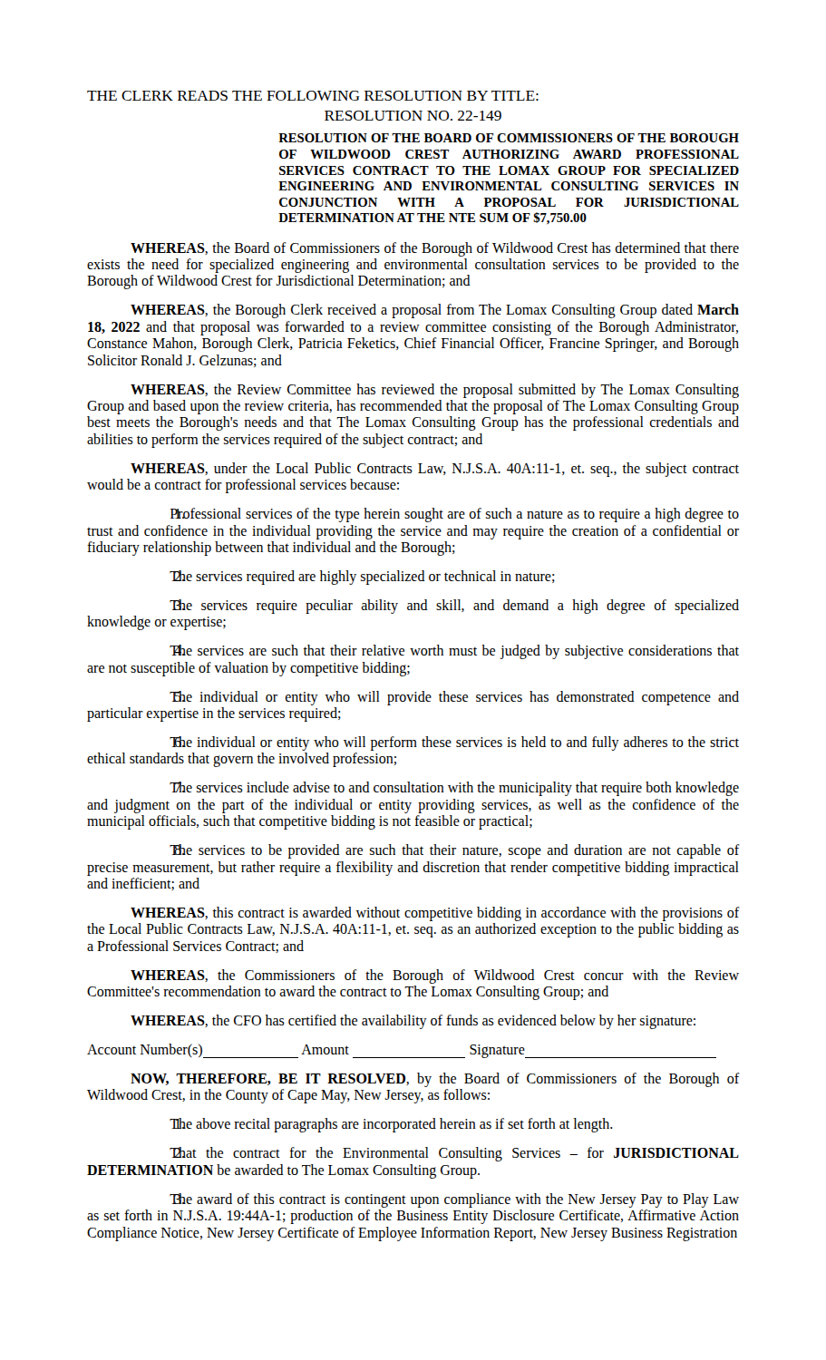THE CLERK READS THE FOLLOWING RESOLUTION BY TITLE:
RESOLUTION NO. 22-149
RESOLUTION OF THE BOARD OF COMMISSIONERS OF THE BOROUGH OF WILDWOOD CREST AUTHORIZING AWARD PROFESSIONAL SERVICES CONTRACT TO THE LOMAX GROUP FOR SPECIALIZED ENGINEERING AND ENVIRONMENTAL CONSULTING SERVICES IN CONJUNCTION WITH A PROPOSAL FOR JURISDICTIONAL DETERMINATION AT THE NTE SUM OF $7,750.00
WHEREAS, the Board of Commissioners of the Borough of Wildwood Crest has determined that there exists the need for specialized engineering and environmental consultation services to be provided to the Borough of Wildwood Crest for Jurisdictional Determination; and
WHEREAS, the Borough Clerk received a proposal from The Lomax Consulting Group dated March 18, 2022 and that proposal was forwarded to a review committee consisting of the Borough Administrator, Constance Mahon, Borough Clerk, Patricia Feketics, Chief Financial Officer, Francine Springer, and Borough Solicitor Ronald J. Gelzunas; and
WHEREAS, the Review Committee has reviewed the proposal submitted by The Lomax Consulting Group and based upon the review criteria, has recommended that the proposal of The Lomax Consulting Group best meets the Borough's needs and that The Lomax Consulting Group has the professional credentials and abilities to perform the services required of the subject contract; and
WHEREAS, under the Local Public Contracts Law, N.J.S.A. 40A:11-1, et. seq., the subject contract would be a contract for professional services because:
Professional services of the type herein sought are of such a nature as to require a high degree to trust and confidence in the individual providing the service and may require the creation of a confidential or fiduciary relationship between that individual and the Borough;
The services required are highly specialized or technical in nature;
The services require peculiar ability and skill, and demand a high degree of specialized knowledge or expertise;
The services are such that their relative worth must be judged by subjective considerations that are not susceptible of valuation by competitive bidding;
The individual or entity who will provide these services has demonstrated competence and particular expertise in the services required;
The individual or entity who will perform these services is held to and fully adheres to the strict ethical standards that govern the involved profession;
The services include advise to and consultation with the municipality that require both knowledge and judgment on the part of the individual or entity providing services, as well as the confidence of the municipal officials, such that competitive bidding is not feasible or practical;
The services to be provided are such that their nature, scope and duration are not capable of precise measurement, but rather require a flexibility and discretion that render competitive bidding impractical and inefficient; and
WHEREAS, this contract is awarded without competitive bidding in accordance with the provisions of the Local Public Contracts Law, N.J.S.A. 40A:11-1, et. seq. as an authorized exception to the public bidding as a Professional Services Contract; and
WHEREAS, the Commissioners of the Borough of Wildwood Crest concur with the Review Committee's recommendation to award the contract to The Lomax Consulting Group; and
WHEREAS, the CFO has certified the availability of funds as evidenced below by her signature:
Account Number(s) Amount Signature
NOW, THEREFORE, BE IT RESOLVED, by the Board of Commissioners of the Borough of Wildwood Crest, in the County of Cape May, New Jersey, as follows:
The above recital paragraphs are incorporated herein as if set forth at length.
That the contract for the Environmental Consulting Services – for JURISDICTIONAL DETERMINATION be awarded to The Lomax Consulting Group.
The award of this contract is contingent upon compliance with the New Jersey Pay to Play Law as set forth in N.J.S.A. 19:44A-1; production of the Business Entity Disclosure Certificate, Affirmative Action Compliance Notice, New Jersey Certificate of Employee Information Report, New Jersey Business Registration